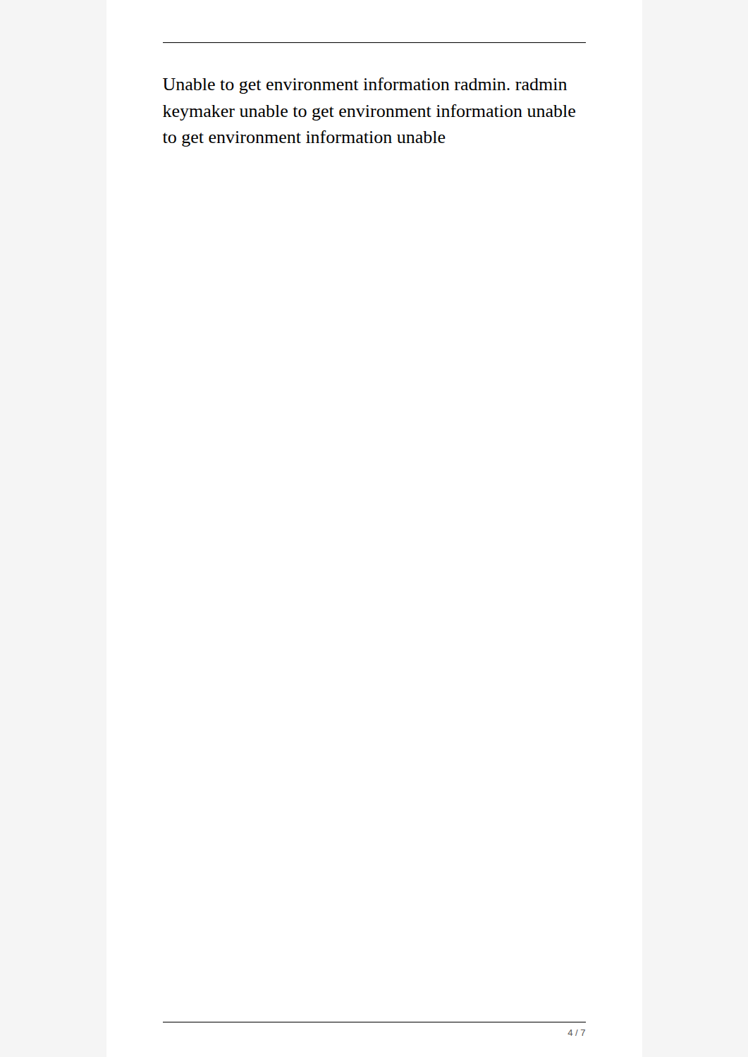Unable to get environment information radmin. radmin keymaker unable to get environment information unable to get environment information unable
4 / 7